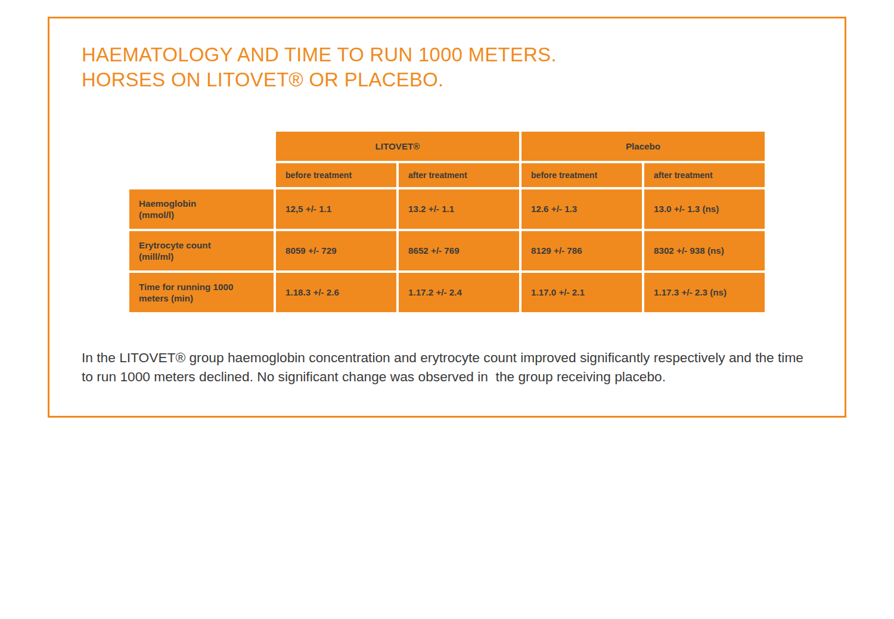Haematology and time to run 1000 meters.
Horses on LITOVET® or placebo.
| | LITOVET® | Placebo |
| --- | --- | --- |
| before treatment | after treatment | before treatment | after treatment |
| Haemoglobin (mmol/l) | 12,5 +/- 1.1 | 13.2 +/- 1.1 | 12.6 +/- 1.3 | 13.0 +/- 1.3 (ns) |
| Erytrocyte count (mill/ml) | 8059 +/- 729 | 8652 +/- 769 | 8129 +/- 786 | 8302 +/- 938 (ns) |
| Time for running 1000 meters (min) | 1.18.3 +/- 2.6 | 1.17.2 +/- 2.4 | 1.17.0 +/- 2.1 | 1.17.3 +/- 2.3 (ns) |
In the LITOVET® group haemoglobin concentration and erytrocyte count improved significantly respectively and the time to run 1000 meters declined. No significant change was observed in the group receiving placebo.